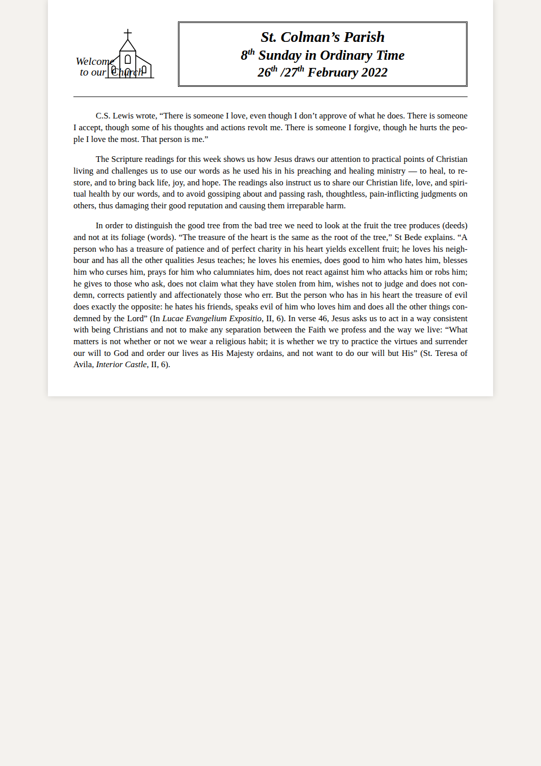Welcome to our Church
St. Colman’s Parish
8th Sunday in Ordinary Time
26th /27th February 2022
C.S. Lewis wrote, “There is someone I love, even though I don’t approve of what he does. There is someone I accept, though some of his thoughts and actions revolt me. There is someone I forgive, though he hurts the people I love the most. That person is me.”
The Scripture readings for this week shows us how Jesus draws our attention to practical points of Christian living and challenges us to use our words as he used his in his preaching and healing ministry — to heal, to restore, and to bring back life, joy, and hope. The readings also instruct us to share our Christian life, love, and spiritual health by our words, and to avoid gossiping about and passing rash, thoughtless, pain-inflicting judgments on others, thus damaging their good reputation and causing them irreparable harm.
In order to distinguish the good tree from the bad tree we need to look at the fruit the tree produces (deeds) and not at its foliage (words). “The treasure of the heart is the same as the root of the tree,” St Bede explains. “A person who has a treasure of patience and of perfect charity in his heart yields excellent fruit; he loves his neighbour and has all the other qualities Jesus teaches; he loves his enemies, does good to him who hates him, blesses him who curses him, prays for him who calumniates him, does not react against him who attacks him or robs him; he gives to those who ask, does not claim what they have stolen from him, wishes not to judge and does not condemn, corrects patiently and affectionately those who err. But the person who has in his heart the treasure of evil does exactly the opposite: he hates his friends, speaks evil of him who loves him and does all the other things condemned by the Lord” (In Lucae Evangelium Expositio, II, 6). In verse 46, Jesus asks us to act in a way consistent with being Christians and not to make any separation between the Faith we profess and the way we live: “What matters is not whether or not we wear a religious habit; it is whether we try to practice the virtues and surrender our will to God and order our lives as His Majesty ordains, and not want to do our will but His” (St. Teresa of Avila, Interior Castle, II, 6).